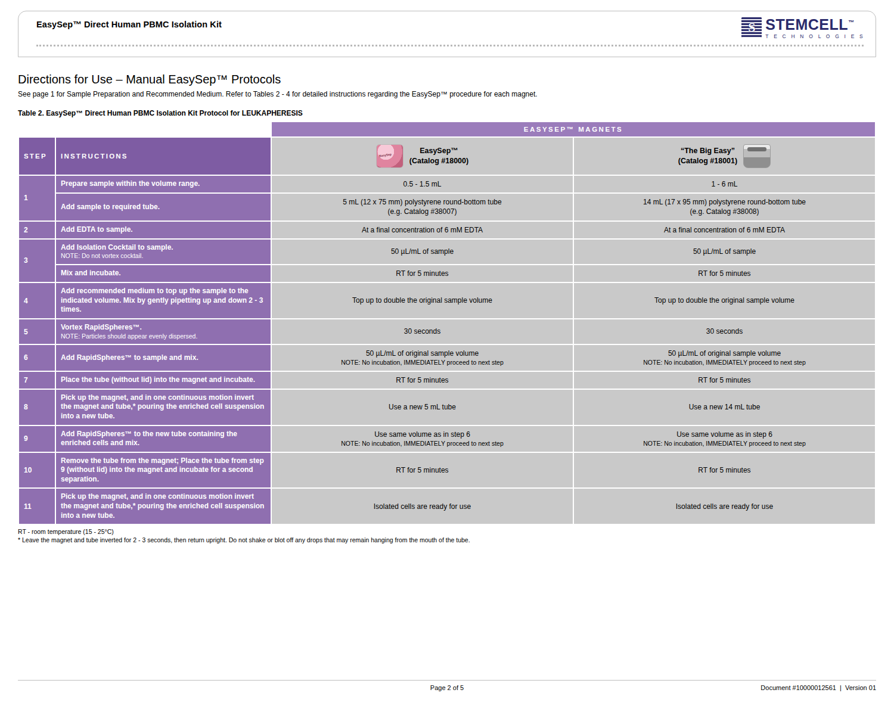EasySep™ Direct Human PBMC Isolation Kit
STEMCELL™
T E C H N O L O G I E S
Directions for Use – Manual EasySep™ Protocols
See page 1 for Sample Preparation and Recommended Medium. Refer to Tables 2 - 4 for detailed instructions regarding the EasySep™ procedure for each magnet.
Table 2. EasySep™ Direct Human PBMC Isolation Kit Protocol for LEUKAPHERESIS
| | EASYSEP™ MAGNETS |
| --- | --- |
| STEP | INSTRUCTIONS | EasySep™ (Catalog #18000) | “The Big Easy” (Catalog #18001) |
| 1 | Prepare sample within the volume range. | 0.5 - 1.5 mL | 1 - 6 mL |
| Add sample to required tube. | 5 mL (12 x 75 mm) polystyrene round-bottom tube (e.g. Catalog #38007) | 14 mL (17 x 95 mm) polystyrene round-bottom tube (e.g. Catalog #38008) |
| 2 | Add EDTA to sample. | At a final concentration of 6 mM EDTA | At a final concentration of 6 mM EDTA |
| 3 | Add Isolation Cocktail to sample. NOTE: Do not vortex cocktail. | 50 µL/mL of sample | 50 µL/mL of sample |
| Mix and incubate. | RT for 5 minutes | RT for 5 minutes |
| 4 | Add recommended medium to top up the sample to the indicated volume. Mix by gently pipetting up and down 2 - 3 times. | Top up to double the original sample volume | Top up to double the original sample volume |
| 5 | Vortex RapidSpheres™. NOTE: Particles should appear evenly dispersed. | 30 seconds | 30 seconds |
| 6 | Add RapidSpheres™ to sample and mix. | 50 µL/mL of original sample volume NOTE: No incubation, IMMEDIATELY proceed to next step | 50 µL/mL of original sample volume NOTE: No incubation, IMMEDIATELY proceed to next step |
| 7 | Place the tube (without lid) into the magnet and incubate. | RT for 5 minutes | RT for 5 minutes |
| 8 | Pick up the magnet, and in one continuous motion invert the magnet and tube,* pouring the enriched cell suspension into a new tube. | Use a new 5 mL tube | Use a new 14 mL tube |
| 9 | Add RapidSpheres™ to the new tube containing the enriched cells and mix. | Use same volume as in step 6 NOTE: No incubation, IMMEDIATELY proceed to next step | Use same volume as in step 6 NOTE: No incubation, IMMEDIATELY proceed to next step |
| 10 | Remove the tube from the magnet; Place the tube from step 9 (without lid) into the magnet and incubate for a second separation. | RT for 5 minutes | RT for 5 minutes |
| 11 | Pick up the magnet, and in one continuous motion invert the magnet and tube,* pouring the enriched cell suspension into a new tube. | Isolated cells are ready for use | Isolated cells are ready for use |
RT - room temperature (15 - 25°C)
* Leave the magnet and tube inverted for 2 - 3 seconds, then return upright. Do not shake or blot off any drops that may remain hanging from the mouth of the tube.
Page 2 of 5
Document #10000012561 | Version 01